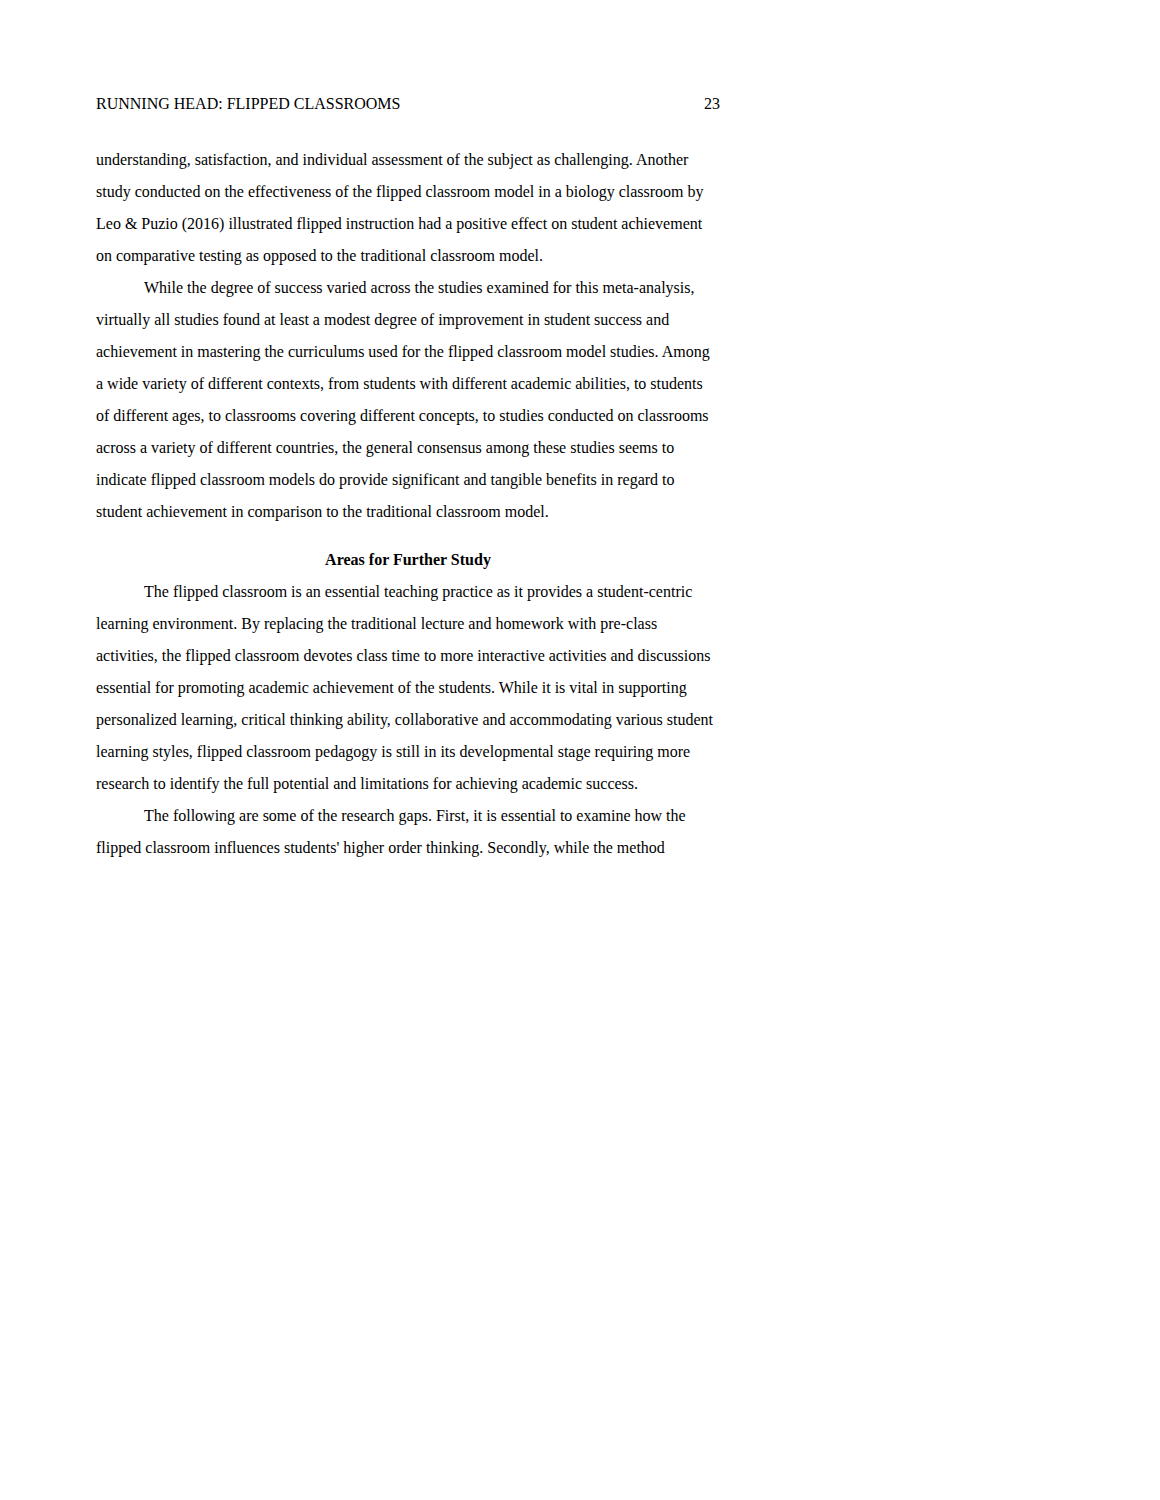Running Head: FLIPPED CLASSROOMS 23
understanding, satisfaction, and individual assessment of the subject as challenging. Another study conducted on the effectiveness of the flipped classroom model in a biology classroom by Leo & Puzio (2016) illustrated flipped instruction had a positive effect on student achievement on comparative testing as opposed to the traditional classroom model.
While the degree of success varied across the studies examined for this meta-analysis, virtually all studies found at least a modest degree of improvement in student success and achievement in mastering the curriculums used for the flipped classroom model studies. Among a wide variety of different contexts, from students with different academic abilities, to students of different ages, to classrooms covering different concepts, to studies conducted on classrooms across a variety of different countries, the general consensus among these studies seems to indicate flipped classroom models do provide significant and tangible benefits in regard to student achievement in comparison to the traditional classroom model.
Areas for Further Study
The flipped classroom is an essential teaching practice as it provides a student-centric learning environment. By replacing the traditional lecture and homework with pre-class activities, the flipped classroom devotes class time to more interactive activities and discussions essential for promoting academic achievement of the students. While it is vital in supporting personalized learning, critical thinking ability, collaborative and accommodating various student learning styles, flipped classroom pedagogy is still in its developmental stage requiring more research to identify the full potential and limitations for achieving academic success.
The following are some of the research gaps. First, it is essential to examine how the flipped classroom influences students' higher order thinking. Secondly, while the method